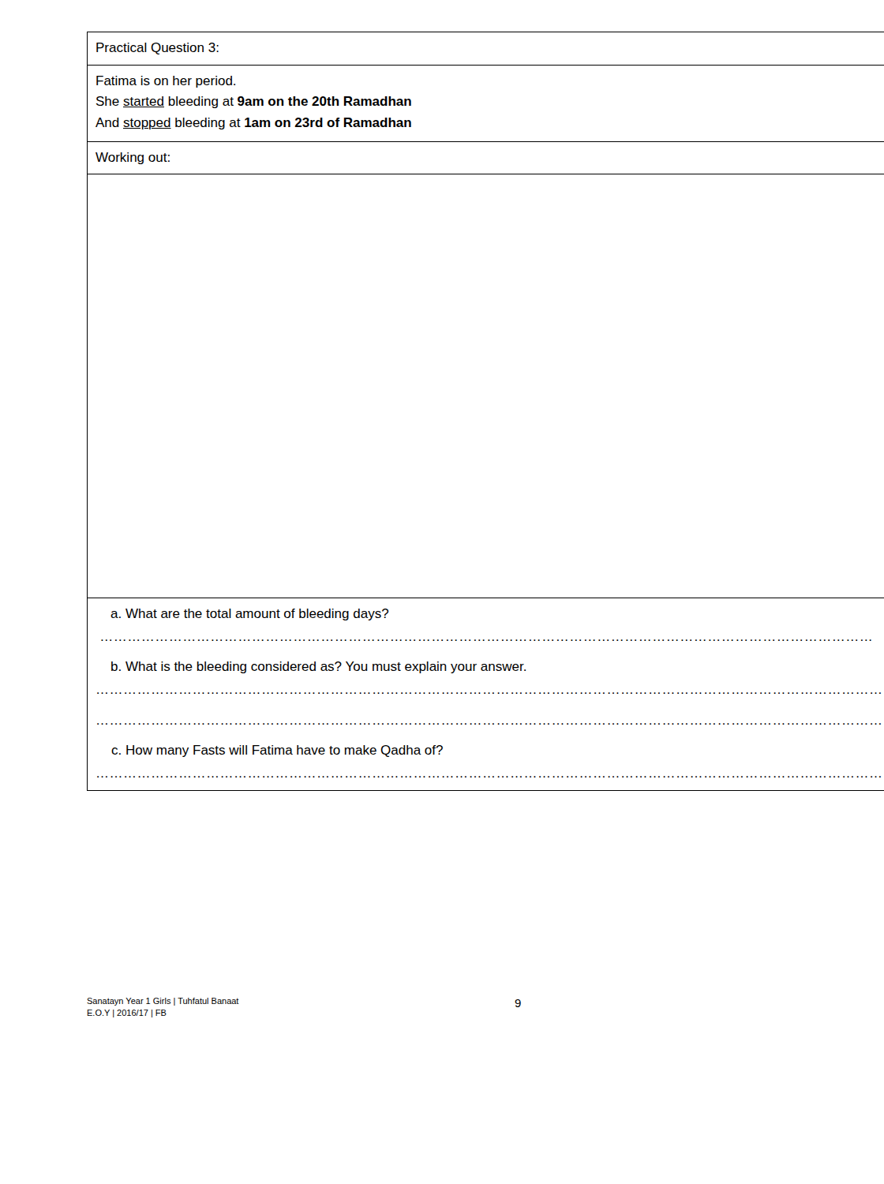| Practical Question 3: |
| Fatima is on her period. She started bleeding at 9am on the 20th Ramadhan And stopped bleeding at 1am on 23rd of Ramadhan |
| Working out: |
| What are the total amount of bleeding days? …………………………………………………………………………………………………………………………………………………… What is the bleeding considered as? You must explain your answer. ……………………………………………………………………………………………………………………………………………………… ……………………………………………………………………………………………………………………………………………………… How many Fasts will Fatima have to make Qadha of? ……………………………………………………………………………………………………………………………………………………… |
Sanatayn Year 1 Girls | Tuhfatul Banaat
E.O.Y | 2016/17 | FB
9